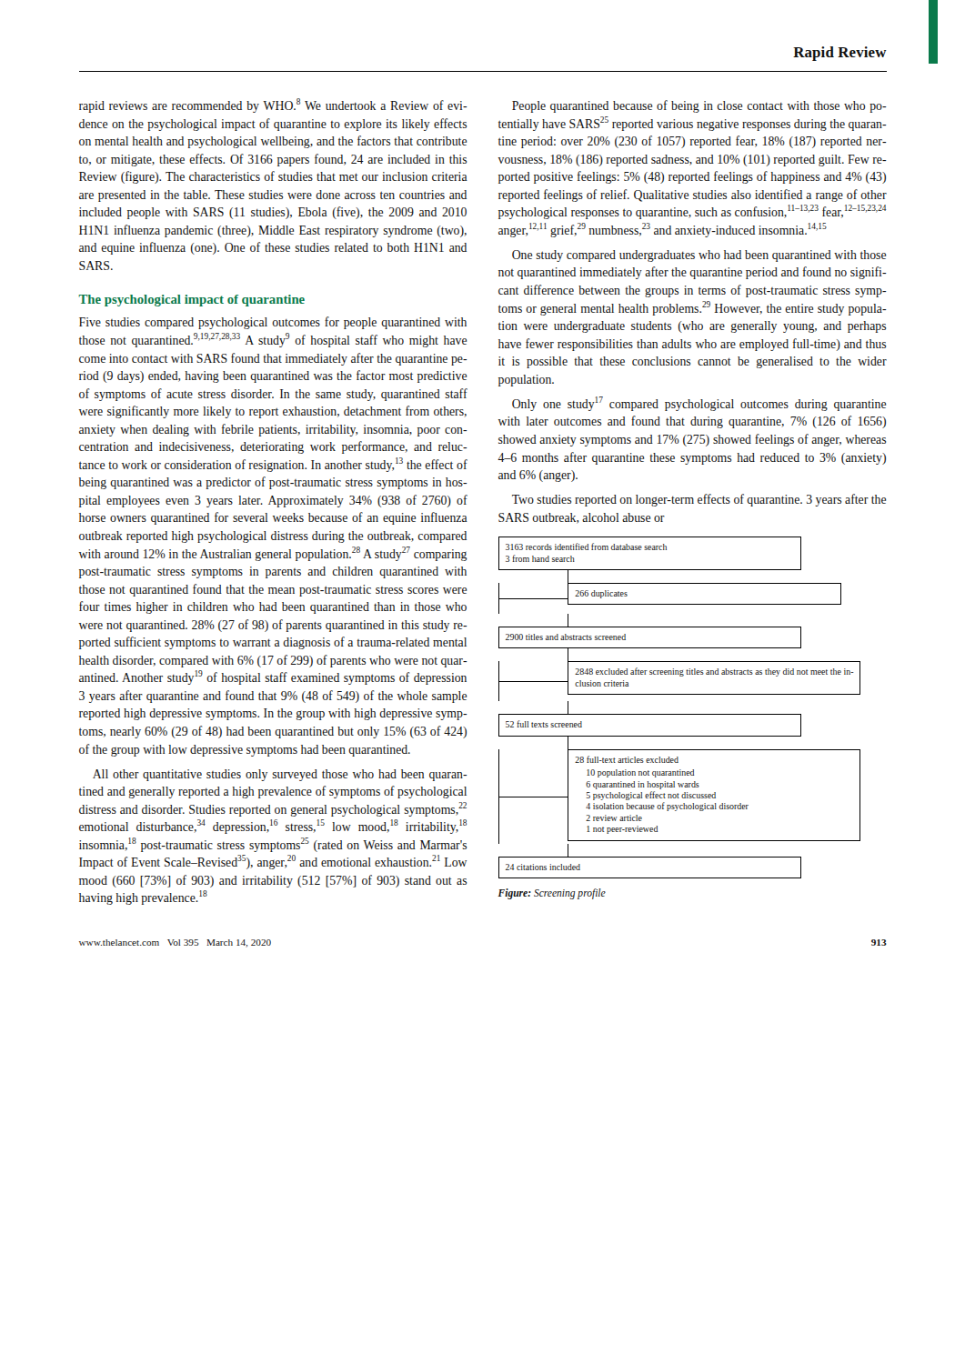Rapid Review
rapid reviews are recommended by WHO.8 We undertook a Review of evidence on the psychological impact of quarantine to explore its likely effects on mental health and psychological wellbeing, and the factors that contribute to, or mitigate, these effects. Of 3166 papers found, 24 are included in this Review (figure). The characteristics of studies that met our inclusion criteria are presented in the table. These studies were done across ten countries and included people with SARS (11 studies), Ebola (five), the 2009 and 2010 H1N1 influenza pandemic (three), Middle East respiratory syndrome (two), and equine influenza (one). One of these studies related to both H1N1 and SARS.
The psychological impact of quarantine
Five studies compared psychological outcomes for people quarantined with those not quarantined.9,19,27,28,33 A study9 of hospital staff who might have come into contact with SARS found that immediately after the quarantine period (9 days) ended, having been quarantined was the factor most predictive of symptoms of acute stress disorder. In the same study, quarantined staff were significantly more likely to report exhaustion, detachment from others, anxiety when dealing with febrile patients, irritability, insomnia, poor concentration and indecisiveness, deteriorating work performance, and reluctance to work or consideration of resignation. In another study,13 the effect of being quarantined was a predictor of post-traumatic stress symptoms in hospital employees even 3 years later. Approximately 34% (938 of 2760) of horse owners quarantined for several weeks because of an equine influenza outbreak reported high psychological distress during the outbreak, compared with around 12% in the Australian general population.28 A study27 comparing post-traumatic stress symptoms in parents and children quarantined with those not quarantined found that the mean post-traumatic stress scores were four times higher in children who had been quarantined than in those who were not quarantined. 28% (27 of 98) of parents quarantined in this study reported sufficient symptoms to warrant a diagnosis of a trauma-related mental health disorder, compared with 6% (17 of 299) of parents who were not quarantined. Another study19 of hospital staff examined symptoms of depression 3 years after quarantine and found that 9% (48 of 549) of the whole sample reported high depressive symptoms. In the group with high depressive symptoms, nearly 60% (29 of 48) had been quarantined but only 15% (63 of 424) of the group with low depressive symptoms had been quarantined.
All other quantitative studies only surveyed those who had been quarantined and generally reported a high prevalence of symptoms of psychological distress and disorder. Studies reported on general psychological symptoms,22 emotional disturbance,34 depression,16 stress,15 low mood,18 irritability,18 insomnia,18 post-traumatic stress symptoms25 (rated on Weiss and Marmar's Impact of Event Scale–Revised35), anger,20 and emotional exhaustion.21 Low mood (660 [73%] of 903) and irritability (512 [57%] of 903) stand out as having high prevalence.18
People quarantined because of being in close contact with those who potentially have SARS25 reported various negative responses during the quarantine period: over 20% (230 of 1057) reported fear, 18% (187) reported nervousness, 18% (186) reported sadness, and 10% (101) reported guilt. Few reported positive feelings: 5% (48) reported feelings of happiness and 4% (43) reported feelings of relief. Qualitative studies also identified a range of other psychological responses to quarantine, such as confusion,11–13,23 fear,12–15,23,24 anger,12,11 grief,29 numbness,23 and anxiety-induced insomnia.14,15
One study compared undergraduates who had been quarantined with those not quarantined immediately after the quarantine period and found no significant difference between the groups in terms of post-traumatic stress symptoms or general mental health problems.29 However, the entire study population were undergraduate students (who are generally young, and perhaps have fewer responsibilities than adults who are employed full-time) and thus it is possible that these conclusions cannot be generalised to the wider population.
Only one study17 compared psychological outcomes during quarantine with later outcomes and found that during quarantine, 7% (126 of 1656) showed anxiety symptoms and 17% (275) showed feelings of anger, whereas 4–6 months after quarantine these symptoms had reduced to 3% (anxiety) and 6% (anger).
Two studies reported on longer-term effects of quarantine. 3 years after the SARS outbreak, alcohol abuse or
3163 records identified from database search
3 from hand search
266 duplicates
2900 titles and abstracts screened
2848 excluded after screening titles and abstracts as they did not meet the inclusion criteria
52 full texts screened
28 full-text articles excluded
10 population not quarantined
6 quarantined in hospital wards
5 psychological effect not discussed
4 isolation because of psychological disorder
2 review article
1 not peer-reviewed
24 citations included
Figure: Screening profile
www.thelancet.com Vol 395 March 14, 2020
913